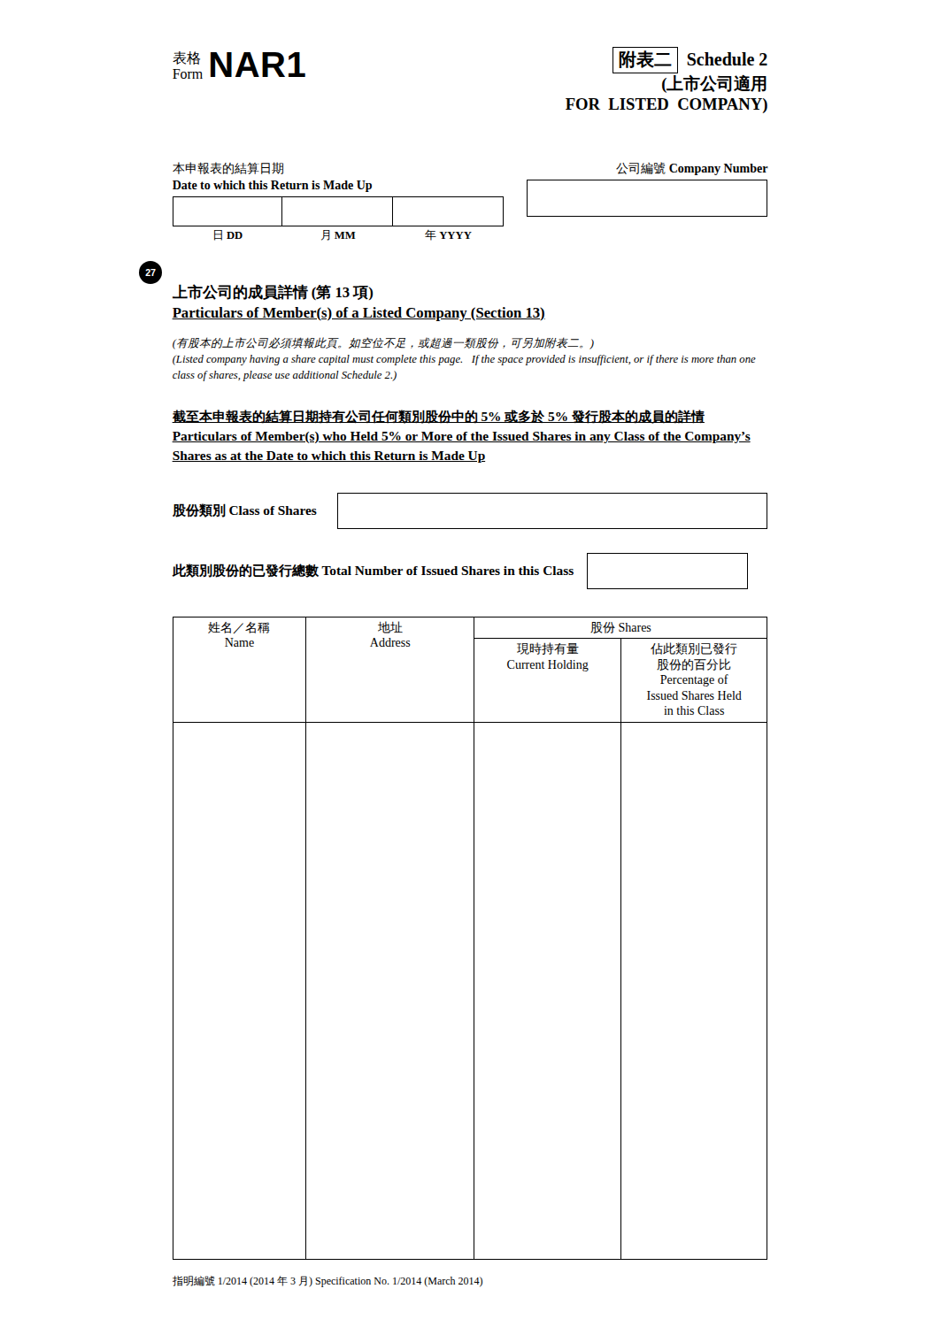表格 Form
NAR1
附表二Schedule 2
(上市公司適用
FOR LISTED COMPANY)
本申報表的結算日期
Date to which this Return is Made Up
日 DD 月 MM 年 YYYY
公司編號 Company Number
27
上市公司的成員詳情 (第 13 項)
Particulars of Member(s) of a Listed Company (Section 13)
(有股本的上市公司必須填報此頁。如空位不足，或超過一類股份，可另加附表二。)
(Listed company having a share capital must complete this page. If the space provided is insufficient, or if there is more than one class of shares, please use additional Schedule 2.)
截至本申報表的結算日期持有公司任何類別股份中的 5% 或多於 5% 發行股本的成員的詳情 Particulars of Member(s) who Held 5% or More of the Issued Shares in any Class of the Company’s Shares as at the Date to which this Return is Made Up
股份類別 Class of Shares
此類別股份的已發行總數 Total Number of Issued Shares in this Class
| 姓名／名稱 Name | 地址 Address | 股份 Shares |
| --- | --- | --- |
| 現時持有量 Current Holding | 佔此類別已發行 股份的百分比 Percentage of Issued Shares Held in this Class |
指明編號 1/2014 (2014 年 3 月) Specification No. 1/2014 (March 2014)